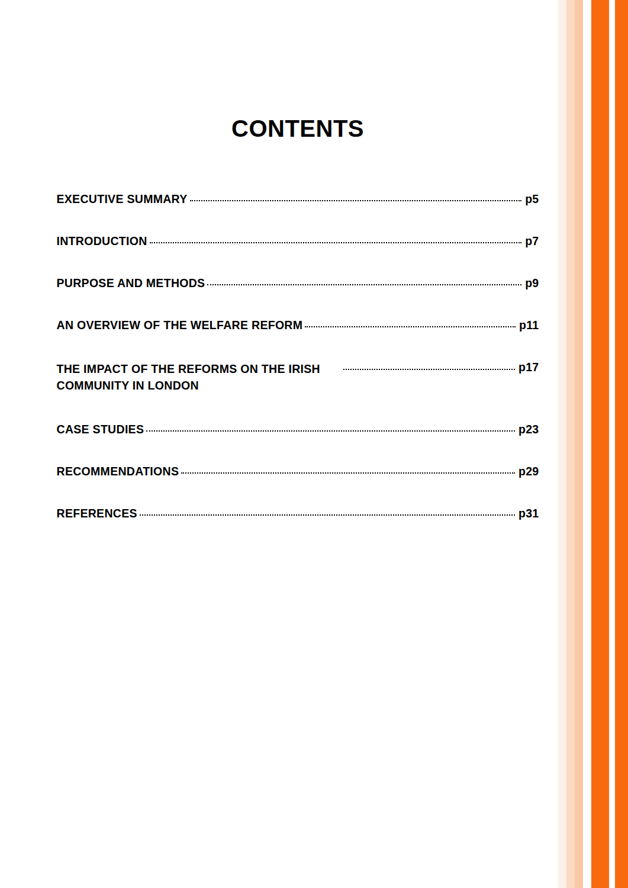CONTENTS
EXECUTIVE SUMMARY p5
INTRODUCTION p7
PURPOSE AND METHODS p9
AN OVERVIEW OF THE WELFARE REFORM p11
THE IMPACT OF THE REFORMS ON THE IRISH COMMUNITY IN LONDON p17
CASE STUDIES p23
RECOMMENDATIONS p29
REFERENCES p31